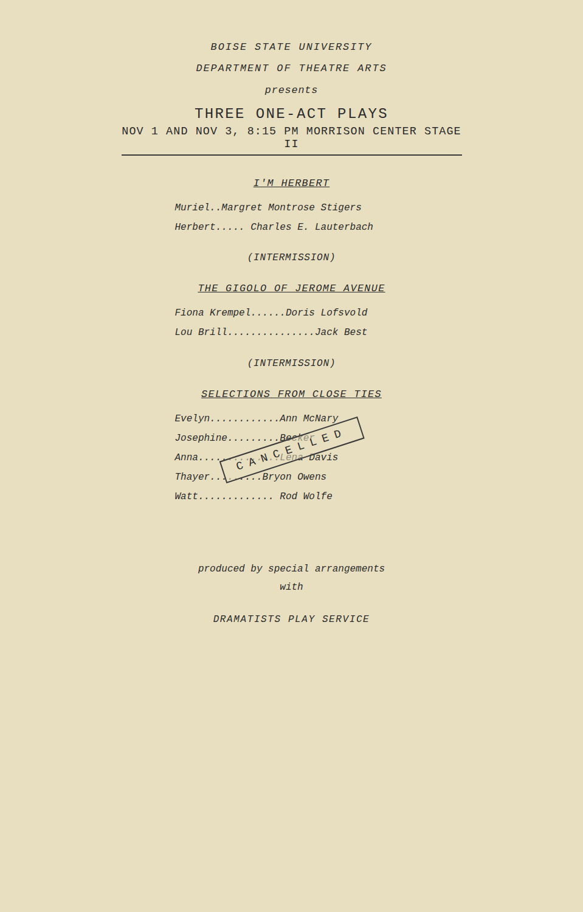BOISE STATE UNIVERSITY
DEPARTMENT OF THEATRE ARTS
presents
THREE ONE-ACT PLAYS
NOV 1 AND NOV 3, 8:15 PM MORRISON CENTER STAGE II
I'M HERBERT
Muriel..Margret Montrose Stigers
Herbert..... Charles E. Lauterbach
(INTERMISSION)
THE GIGOLO OF JEROME AVENUE
Fiona Krempel......Doris Lofsvold
Lou Brill...............Jack Best
(INTERMISSION)
SELECTIONS FROM CLOSE TIES
Evelyn............Ann McNary
Josephine.........Becker
Anna..............Lena Davis
Thayer.........Bryon Owens
Watt............. Rod Wolfe
CANCELLED
produced by special arrangements
with
DRAMATISTS PLAY SERVICE